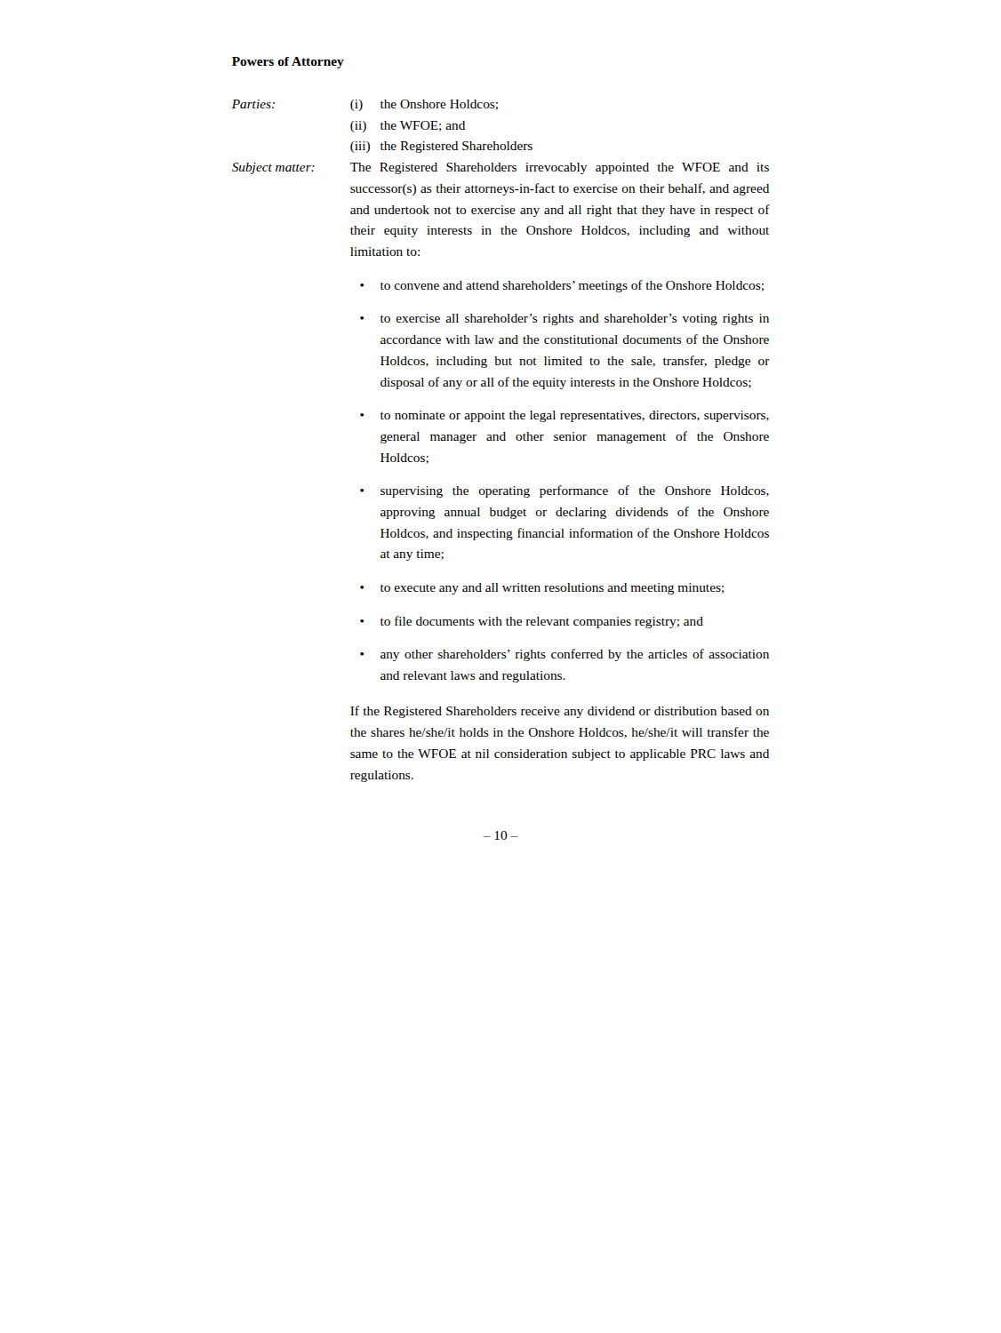Powers of Attorney
| Parties: | / (i) / the Onshore Holdcos; / / (ii) / the WFOE; and / / (iii) / the Registered Shareholders / |
| Subject matter: | The Registered Shareholders irrevocably appointed the WFOE and its successor(s) as their attorneys-in-fact to exercise on their behalf, and agreed and undertook not to exercise any and all right that they have in respect of their equity interests in the Onshore Holdcos, including and without limitation to: to convene and attend shareholders’ meetings of the Onshore Holdcos; to exercise all shareholder’s rights and shareholder’s voting rights in accordance with law and the constitutional documents of the Onshore Holdcos, including but not limited to the sale, transfer, pledge or disposal of any or all of the equity interests in the Onshore Holdcos; to nominate or appoint the legal representatives, directors, supervisors, general manager and other senior management of the Onshore Holdcos; supervising the operating performance of the Onshore Holdcos, approving annual budget or declaring dividends of the Onshore Holdcos, and inspecting financial information of the Onshore Holdcos at any time; to execute any and all written resolutions and meeting minutes; to file documents with the relevant companies registry; and any other shareholders’ rights conferred by the articles of association and relevant laws and regulations. If the Registered Shareholders receive any dividend or distribution based on the shares he/she/it holds in the Onshore Holdcos, he/she/it will transfer the same to the WFOE at nil consideration subject to applicable PRC laws and regulations. |
– 10 –